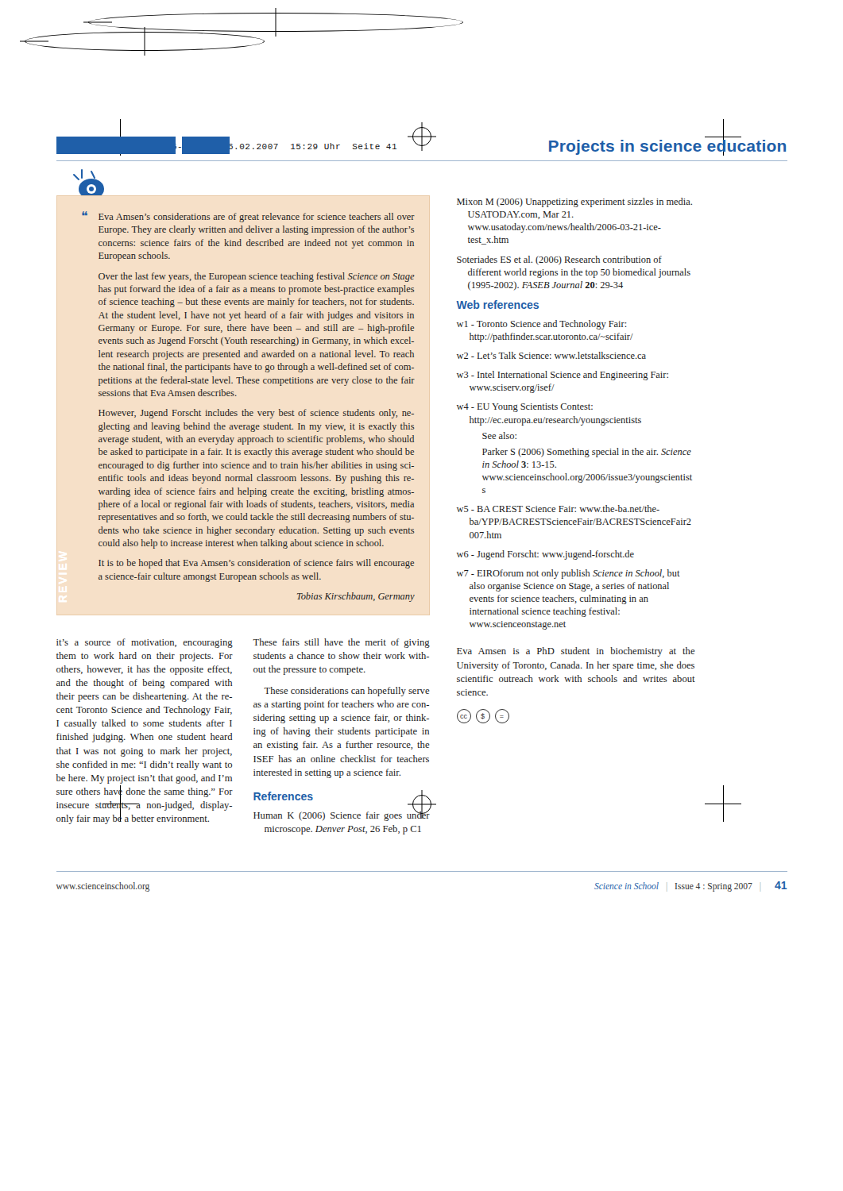SIS_35-49_RZ 16.02.2007 15:29 Uhr Seite 41
Projects in science education
❝
REVIEW
Eva Amsen’s considerations are of great relevance for science teachers all over Europe. They are clearly written and deliver a lasting impression of the author’s concerns: science fairs of the kind described are indeed not yet common in European schools.
Over the last few years, the European science teaching festival Science on Stage has put forward the idea of a fair as a means to promote best-practice examples of science teaching – but these events are mainly for teachers, not for students. At the student level, I have not yet heard of a fair with judges and visitors in Germany or Europe. For sure, there have been – and still are – high-profile events such as Jugend Forscht (Youth researching) in Germany, in which excellent research projects are presented and awarded on a national level. To reach the national final, the participants have to go through a well-defined set of competitions at the federal-state level. These competitions are very close to the fair sessions that Eva Amsen describes.
However, Jugend Forscht includes the very best of science students only, neglecting and leaving behind the average student. In my view, it is exactly this average student, with an everyday approach to scientific problems, who should be asked to participate in a fair. It is exactly this average student who should be encouraged to dig further into science and to train his/her abilities in using scientific tools and ideas beyond normal classroom lessons. By pushing this rewarding idea of science fairs and helping create the exciting, bristling atmosphere of a local or regional fair with loads of students, teachers, visitors, media representatives and so forth, we could tackle the still decreasing numbers of students who take science in higher secondary education. Setting up such events could also help to increase interest when talking about science in school.
It is to be hoped that Eva Amsen’s consideration of science fairs will encourage a science-fair culture amongst European schools as well.
Tobias Kirschbaum, Germany
it’s a source of motivation, encouraging them to work hard on their projects. For others, however, it has the opposite effect, and the thought of being compared with their peers can be disheartening. At the recent Toronto Science and Technology Fair, I casually talked to some students after I finished judging. When one student heard that I was not going to mark her project, she confided in me: “I didn’t really want to be here. My project isn’t that good, and I’m sure others have done the same thing.” For insecure students, a non-judged, display-only fair may be a better environment.
These fairs still have the merit of giving students a chance to show their work without the pressure to compete.
These considerations can hopefully serve as a starting point for teachers who are considering setting up a science fair, or thinking of having their students participate in an existing fair. As a further resource, the ISEF has an online checklist for teachers interested in setting up a science fair.
References
Human K (2006) Science fair goes under microscope. Denver Post, 26 Feb, p C1
Mixon M (2006) Unappetizing experiment sizzles in media. USATODAY.com, Mar 21. www.usatoday.com/news/health/2006-03-21-ice-test_x.htm
Soteriades ES et al. (2006) Research contribution of different world regions in the top 50 biomedical journals (1995-2002). FASEB Journal 20: 29-34
Web references
w1 - Toronto Science and Technology Fair: http://pathfinder.scar.utoronto.ca/~scifair/
w2 - Let’s Talk Science: www.letstalkscience.ca
w3 - Intel International Science and Engineering Fair: www.sciserv.org/isef/
w4 - EU Young Scientists Contest: http://ec.europa.eu/research/youngscientists See also: Parker S (2006) Something special in the air. Science in School 3: 13-15. www.scienceinschool.org/2006/issue3/youngscientists
w5 - BA CREST Science Fair: www.the-ba.net/the-ba/YPP/BACRESTScienceFair/BACRESTScienceFair2007.htm
w6 - Jugend Forscht: www.jugend-forscht.de
w7 - EIROforum not only publish Science in School, but also organise Science on Stage, a series of national events for science teachers, culminating in an international science teaching festival: www.scienceonstage.net
Eva Amsen is a PhD student in biochemistry at the University of Toronto, Canada. In her spare time, she does scientific outreach work with schools and writes about science.
cc $ =
www.scienceinschool.org
Science in School | Issue 4 : Spring 2007 | 41